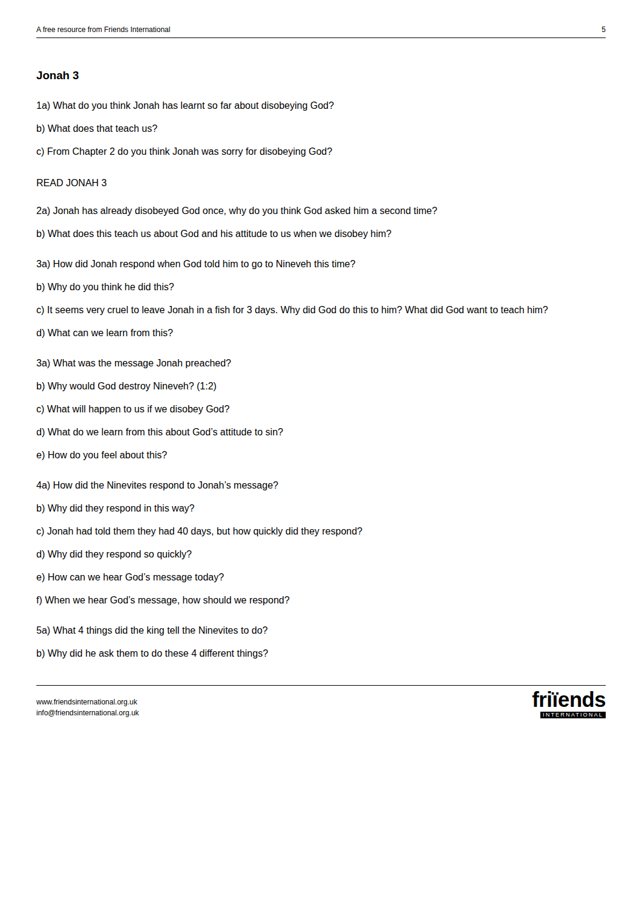A free resource from Friends International
5
Jonah 3
1a) What do you think Jonah has learnt so far about disobeying God?
b) What does that teach us?
c) From Chapter 2 do you think Jonah was sorry for disobeying God?
READ JONAH 3
2a) Jonah has already disobeyed God once, why do you think God asked him a second time?
b) What does this teach us about God and his attitude to us when we disobey him?
3a) How did Jonah respond when God told him to go to Nineveh this time?
b) Why do you think he did this?
c) It seems very cruel to leave Jonah in a fish for 3 days. Why did God do this to him? What did God want to teach him?
d) What can we learn from this?
3a) What was the message Jonah preached?
b) Why would God destroy Nineveh? (1:2)
c) What will happen to us if we disobey God?
d) What do we learn from this about God’s attitude to sin?
e) How do you feel about this?
4a) How did the Ninevites respond to Jonah’s message?
b) Why did they respond in this way?
c) Jonah had told them they had 40 days, but how quickly did they respond?
d) Why did they respond so quickly?
e) How can we hear God’s message today?
f) When we hear God’s message, how should we respond?
5a) What 4 things did the king tell the Ninevites to do?
b) Why did he ask them to do these 4 different things?
www.friendsinternational.org.uk
info@friendsinternational.org.uk
friïends
INTERNATIONAL